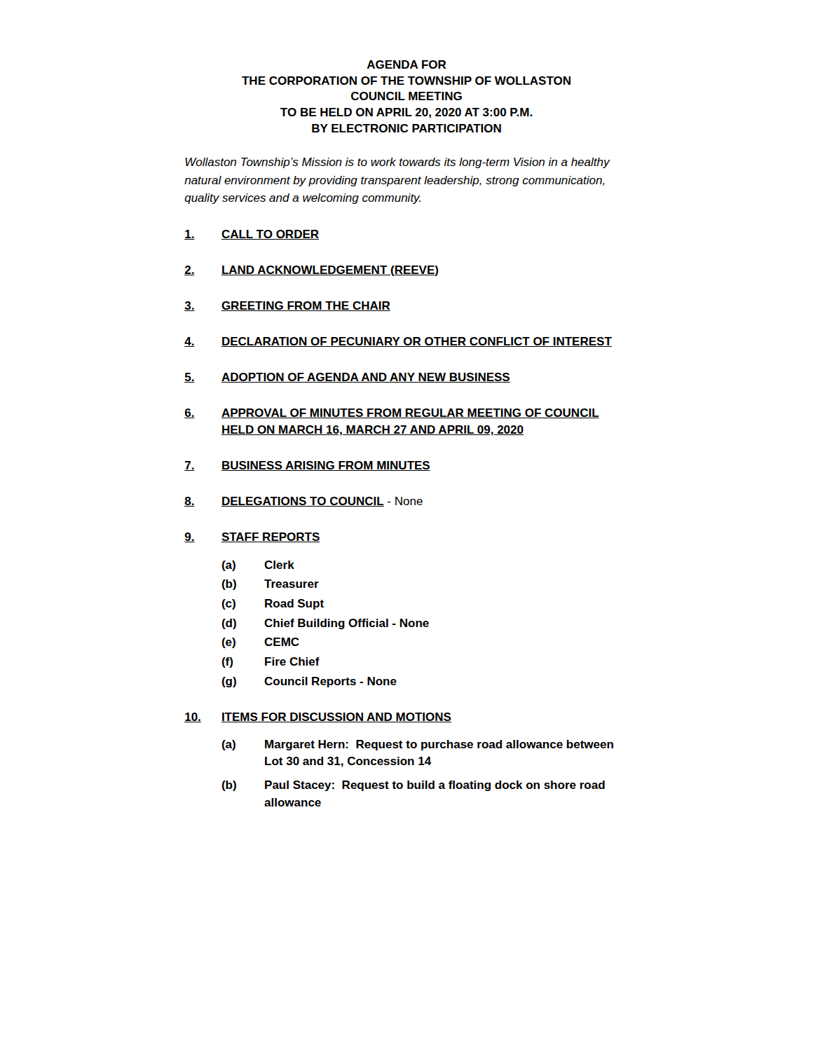AGENDA FOR
THE CORPORATION OF THE TOWNSHIP OF WOLLASTON
COUNCIL MEETING
TO BE HELD ON APRIL 20, 2020 AT 3:00 P.M.
BY ELECTRONIC PARTICIPATION
Wollaston Township’s Mission is to work towards its long-term Vision in a healthy natural environment by providing transparent leadership, strong communication, quality services and a welcoming community.
1. CALL TO ORDER
2. LAND ACKNOWLEDGEMENT (REEVE)
3. GREETING FROM THE CHAIR
4. DECLARATION OF PECUNIARY OR OTHER CONFLICT OF INTEREST
5. ADOPTION OF AGENDA AND ANY NEW BUSINESS
6. APPROVAL OF MINUTES FROM REGULAR MEETING OF COUNCIL HELD ON MARCH 16, MARCH 27 AND APRIL 09, 2020
7. BUSINESS ARISING FROM MINUTES
8. DELEGATIONS TO COUNCIL - None
9. STAFF REPORTS
(a) Clerk
(b) Treasurer
(c) Road Supt
(d) Chief Building Official - None
(e) CEMC
(f) Fire Chief
(g) Council Reports - None
10. ITEMS FOR DISCUSSION AND MOTIONS
(a) Margaret Hern: Request to purchase road allowance between Lot 30 and 31, Concession 14
(b) Paul Stacey: Request to build a floating dock on shore road allowance